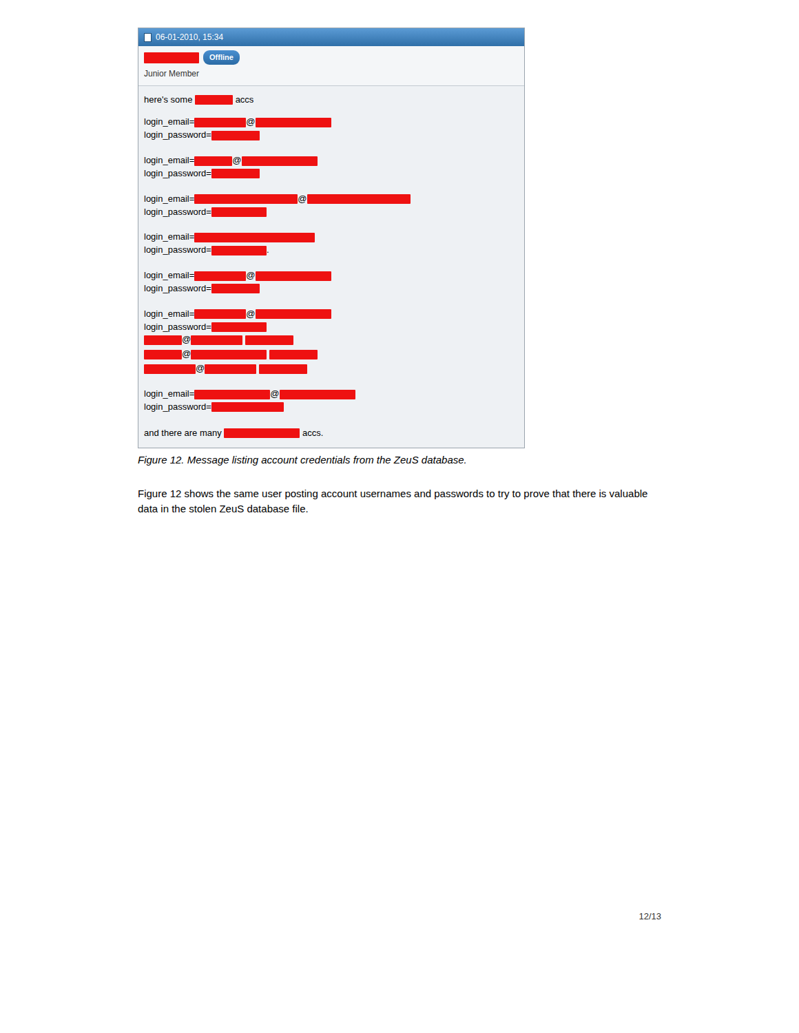06-01-2010, 15:34
Offline
Junior Member
here's some accs
login_email= @
login_password=
login_email= @
login_password=
login_email= @
login_password=
login_email=
login_password= .
login_email= @
login_password=
login_email= @
login_password=
@
@
@
login_email= @
login_password=
and there are many accs.
Figure 12. Message listing account credentials from the ZeuS database.
Figure 12 shows the same user posting account usernames and passwords to try to prove that there is valuable data in the stolen ZeuS database file.
12/13